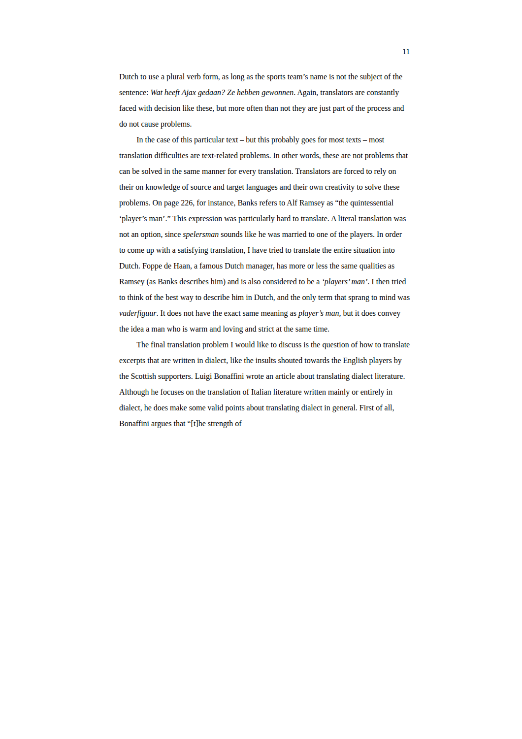11
Dutch to use a plural verb form, as long as the sports team’s name is not the subject of the sentence: Wat heeft Ajax gedaan? Ze hebben gewonnen. Again, translators are constantly faced with decision like these, but more often than not they are just part of the process and do not cause problems.
In the case of this particular text – but this probably goes for most texts – most translation difficulties are text-related problems. In other words, these are not problems that can be solved in the same manner for every translation. Translators are forced to rely on their on knowledge of source and target languages and their own creativity to solve these problems. On page 226, for instance, Banks refers to Alf Ramsey as “the quintessential ‘player’s man’.” This expression was particularly hard to translate. A literal translation was not an option, since spelersman sounds like he was married to one of the players. In order to come up with a satisfying translation, I have tried to translate the entire situation into Dutch. Foppe de Haan, a famous Dutch manager, has more or less the same qualities as Ramsey (as Banks describes him) and is also considered to be a ‘players’ man’. I then tried to think of the best way to describe him in Dutch, and the only term that sprang to mind was vaderfiguur. It does not have the exact same meaning as player’s man, but it does convey the idea a man who is warm and loving and strict at the same time.
The final translation problem I would like to discuss is the question of how to translate excerpts that are written in dialect, like the insults shouted towards the English players by the Scottish supporters. Luigi Bonaffini wrote an article about translating dialect literature. Although he focuses on the translation of Italian literature written mainly or entirely in dialect, he does make some valid points about translating dialect in general. First of all, Bonaffini argues that “[t]he strength of